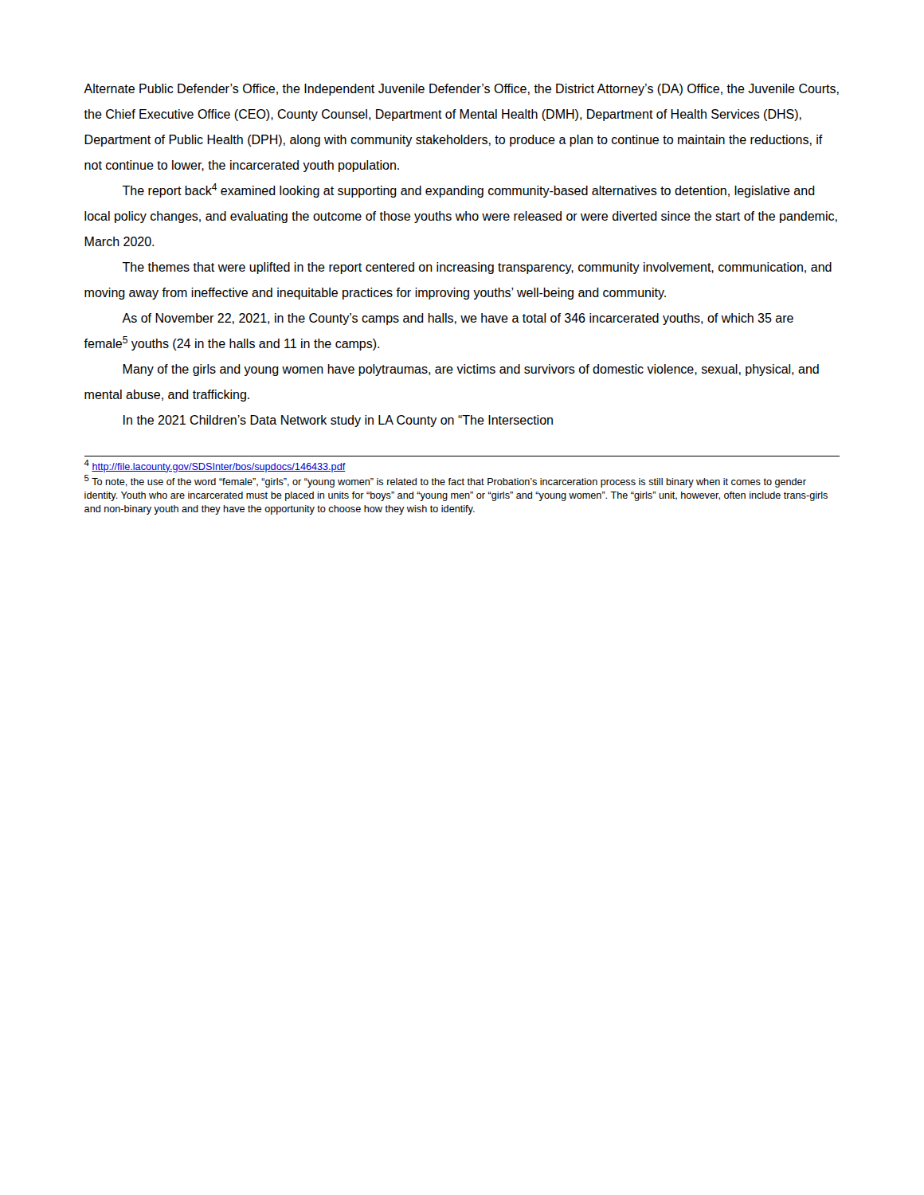Alternate Public Defender’s Office, the Independent Juvenile Defender’s Office, the District Attorney’s (DA) Office, the Juvenile Courts, the Chief Executive Office (CEO), County Counsel, Department of Mental Health (DMH), Department of Health Services (DHS), Department of Public Health (DPH), along with community stakeholders, to produce a plan to continue to maintain the reductions, if not continue to lower, the incarcerated youth population.
The report back4 examined looking at supporting and expanding community-based alternatives to detention, legislative and local policy changes, and evaluating the outcome of those youths who were released or were diverted since the start of the pandemic, March 2020.
The themes that were uplifted in the report centered on increasing transparency, community involvement, communication, and moving away from ineffective and inequitable practices for improving youths’ well-being and community.
As of November 22, 2021, in the County’s camps and halls, we have a total of 346 incarcerated youths, of which 35 are female5 youths (24 in the halls and 11 in the camps).
Many of the girls and young women have polytraumas, are victims and survivors of domestic violence, sexual, physical, and mental abuse, and trafficking.
In the 2021 Children’s Data Network study in LA County on “The Intersection
4 http://file.lacounty.gov/SDSInter/bos/supdocs/146433.pdf
5 To note, the use of the word “female”, “girls”, or “young women” is related to the fact that Probation’s incarceration process is still binary when it comes to gender identity. Youth who are incarcerated must be placed in units for “boys” and “young men” or “girls” and “young women”. The “girls” unit, however, often include trans-girls and non-binary youth and they have the opportunity to choose how they wish to identify.